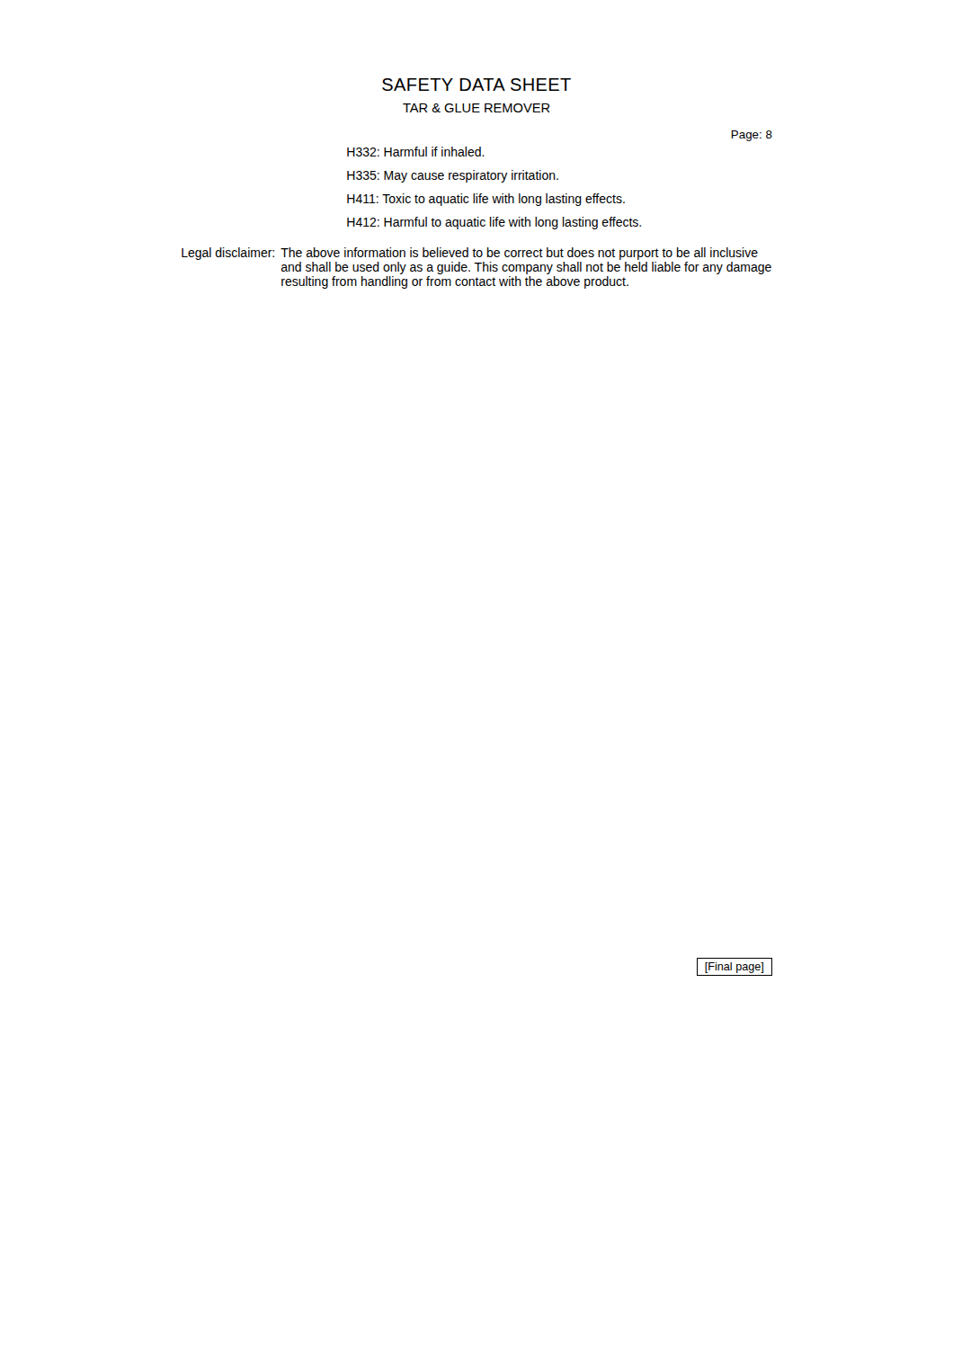SAFETY DATA SHEET
TAR & GLUE REMOVER
Page: 8
H332: Harmful if inhaled.
H335: May cause respiratory irritation.
H411: Toxic to aquatic life with long lasting effects.
H412: Harmful to aquatic life with long lasting effects.
Legal disclaimer:
The above information is believed to be correct but does not purport to be all inclusive and shall be used only as a guide. This company shall not be held liable for any damage resulting from handling or from contact with the above product.
[Final page]